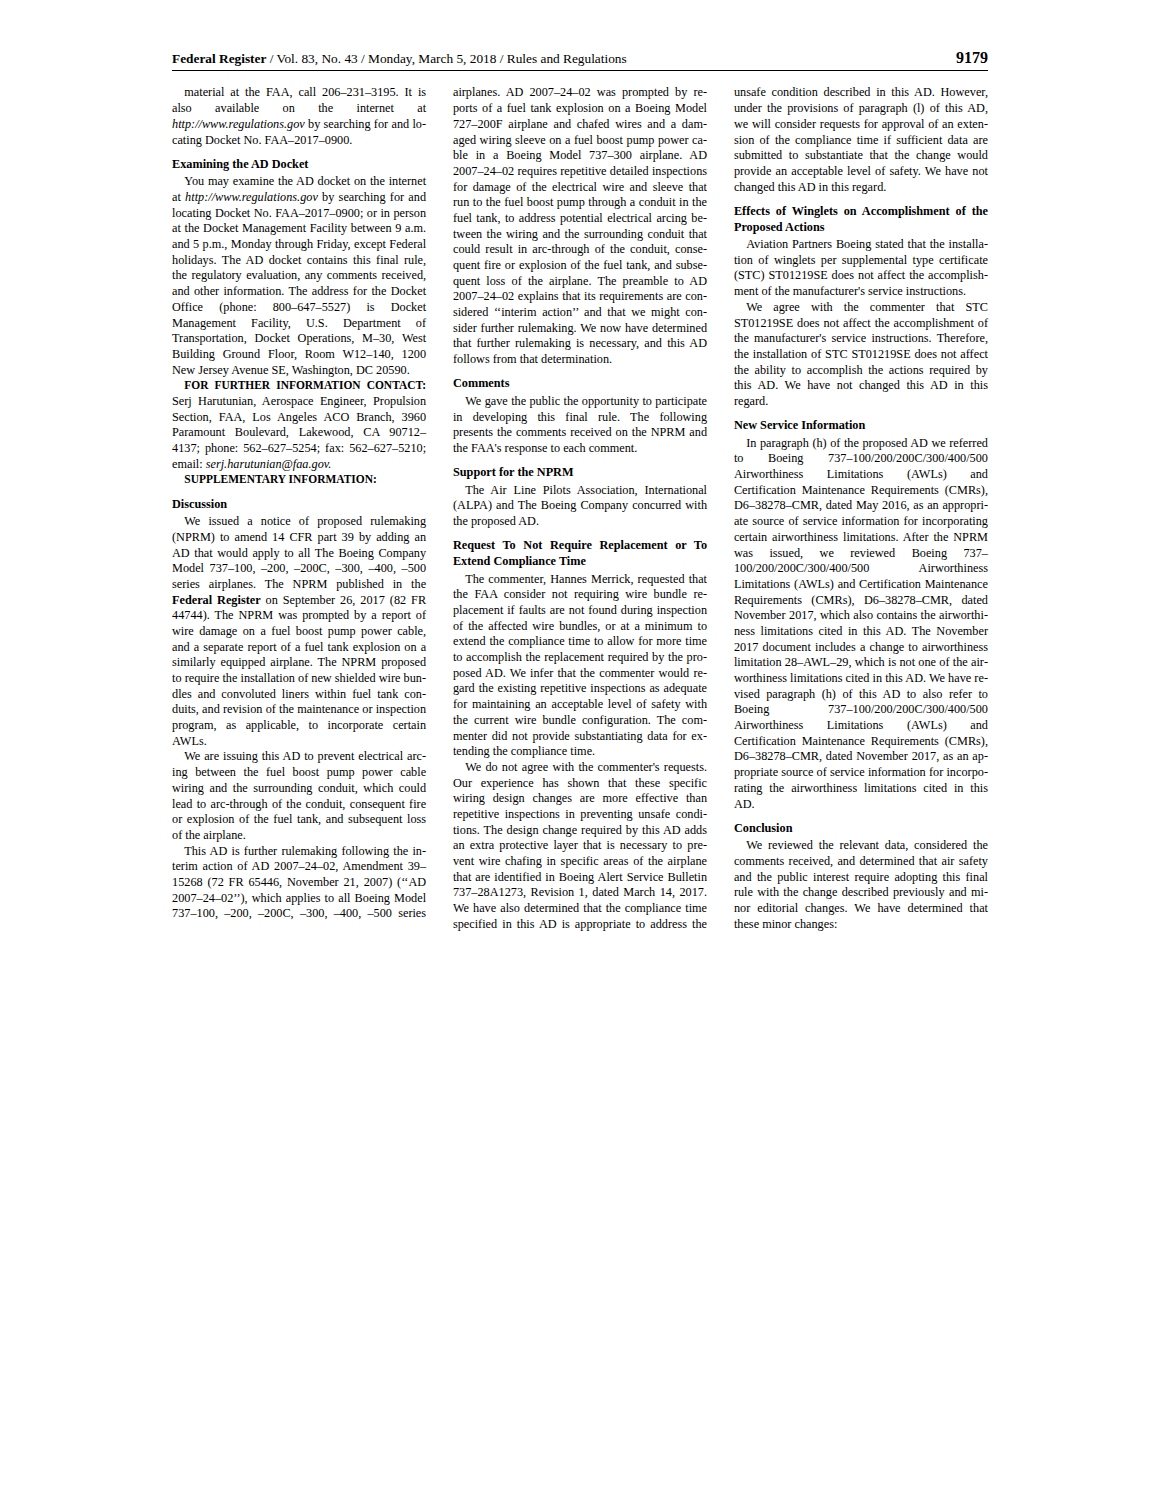Federal Register / Vol. 83, No. 43 / Monday, March 5, 2018 / Rules and Regulations
9179
material at the FAA, call 206–231–3195. It is also available on the internet at http://www.regulations.gov by searching for and locating Docket No. FAA–2017–0900.
Examining the AD Docket
You may examine the AD docket on the internet at http://www.regulations.gov by searching for and locating Docket No. FAA–2017–0900; or in person at the Docket Management Facility between 9 a.m. and 5 p.m., Monday through Friday, except Federal holidays. The AD docket contains this final rule, the regulatory evaluation, any comments received, and other information. The address for the Docket Office (phone: 800–647–5527) is Docket Management Facility, U.S. Department of Transportation, Docket Operations, M–30, West Building Ground Floor, Room W12–140, 1200 New Jersey Avenue SE, Washington, DC 20590.
FOR FURTHER INFORMATION CONTACT: Serj Harutunian, Aerospace Engineer, Propulsion Section, FAA, Los Angeles ACO Branch, 3960 Paramount Boulevard, Lakewood, CA 90712–4137; phone: 562–627–5254; fax: 562–627–5210; email: serj.harutunian@faa.gov.
SUPPLEMENTARY INFORMATION:
Discussion
We issued a notice of proposed rulemaking (NPRM) to amend 14 CFR part 39 by adding an AD that would apply to all The Boeing Company Model 737–100, –200, –200C, –300, –400, –500 series airplanes. The NPRM published in the Federal Register on September 26, 2017 (82 FR 44744). The NPRM was prompted by a report of wire damage on a fuel boost pump power cable, and a separate report of a fuel tank explosion on a similarly equipped airplane. The NPRM proposed to require the installation of new shielded wire bundles and convoluted liners within fuel tank conduits, and revision of the maintenance or inspection program, as applicable, to incorporate certain AWLs.
We are issuing this AD to prevent electrical arcing between the fuel boost pump power cable wiring and the surrounding conduit, which could lead to arc-through of the conduit, consequent fire or explosion of the fuel tank, and subsequent loss of the airplane.
This AD is further rulemaking following the interim action of AD 2007–24–02, Amendment 39–15268 (72 FR 65446, November 21, 2007) (‘‘AD 2007–24–02’’), which applies to all Boeing Model 737–100, –200, –200C, –300, –400, –500 series airplanes. AD 2007–24–02 was prompted by reports of a fuel tank explosion on a Boeing Model 727–200F airplane and chafed wires and a damaged wiring sleeve on a fuel boost pump power cable in a Boeing Model 737–300 airplane. AD 2007–24–02 requires repetitive detailed inspections for damage of the electrical wire and sleeve that run to the fuel boost pump through a conduit in the fuel tank, to address potential electrical arcing between the wiring and the surrounding conduit that could result in arc-through of the conduit, consequent fire or explosion of the fuel tank, and subsequent loss of the airplane. The preamble to AD 2007–24–02 explains that its requirements are considered ‘‘interim action’’ and that we might consider further rulemaking. We now have determined that further rulemaking is necessary, and this AD follows from that determination.
Comments
We gave the public the opportunity to participate in developing this final rule. The following presents the comments received on the NPRM and the FAA's response to each comment.
Support for the NPRM
The Air Line Pilots Association, International (ALPA) and The Boeing Company concurred with the proposed AD.
Request To Not Require Replacement or To Extend Compliance Time
The commenter, Hannes Merrick, requested that the FAA consider not requiring wire bundle replacement if faults are not found during inspection of the affected wire bundles, or at a minimum to extend the compliance time to allow for more time to accomplish the replacement required by the proposed AD. We infer that the commenter would regard the existing repetitive inspections as adequate for maintaining an acceptable level of safety with the current wire bundle configuration. The commenter did not provide substantiating data for extending the compliance time.
We do not agree with the commenter's requests. Our experience has shown that these specific wiring design changes are more effective than repetitive inspections in preventing unsafe conditions. The design change required by this AD adds an extra protective layer that is necessary to prevent wire chafing in specific areas of the airplane that are identified in Boeing Alert Service Bulletin 737–28A1273, Revision 1, dated March 14, 2017. We have also determined that the compliance time specified in this AD is appropriate to address the unsafe condition described in this AD. However, under the provisions of paragraph (l) of this AD, we will consider requests for approval of an extension of the compliance time if sufficient data are submitted to substantiate that the change would provide an acceptable level of safety. We have not changed this AD in this regard.
Effects of Winglets on Accomplishment of the Proposed Actions
Aviation Partners Boeing stated that the installation of winglets per supplemental type certificate (STC) ST01219SE does not affect the accomplishment of the manufacturer's service instructions.
We agree with the commenter that STC ST01219SE does not affect the accomplishment of the manufacturer's service instructions. Therefore, the installation of STC ST01219SE does not affect the ability to accomplish the actions required by this AD. We have not changed this AD in this regard.
New Service Information
In paragraph (h) of the proposed AD we referred to Boeing 737–100/200/200C/300/400/500 Airworthiness Limitations (AWLs) and Certification Maintenance Requirements (CMRs), D6–38278–CMR, dated May 2016, as an appropriate source of service information for incorporating certain airworthiness limitations. After the NPRM was issued, we reviewed Boeing 737–100/200/200C/300/400/500 Airworthiness Limitations (AWLs) and Certification Maintenance Requirements (CMRs), D6–38278–CMR, dated November 2017, which also contains the airworthiness limitations cited in this AD. The November 2017 document includes a change to airworthiness limitation 28–AWL–29, which is not one of the airworthiness limitations cited in this AD. We have revised paragraph (h) of this AD to also refer to Boeing 737–100/200/200C/300/400/500 Airworthiness Limitations (AWLs) and Certification Maintenance Requirements (CMRs), D6–38278–CMR, dated November 2017, as an appropriate source of service information for incorporating the airworthiness limitations cited in this AD.
Conclusion
We reviewed the relevant data, considered the comments received, and determined that air safety and the public interest require adopting this final rule with the change described previously and minor editorial changes. We have determined that these minor changes: